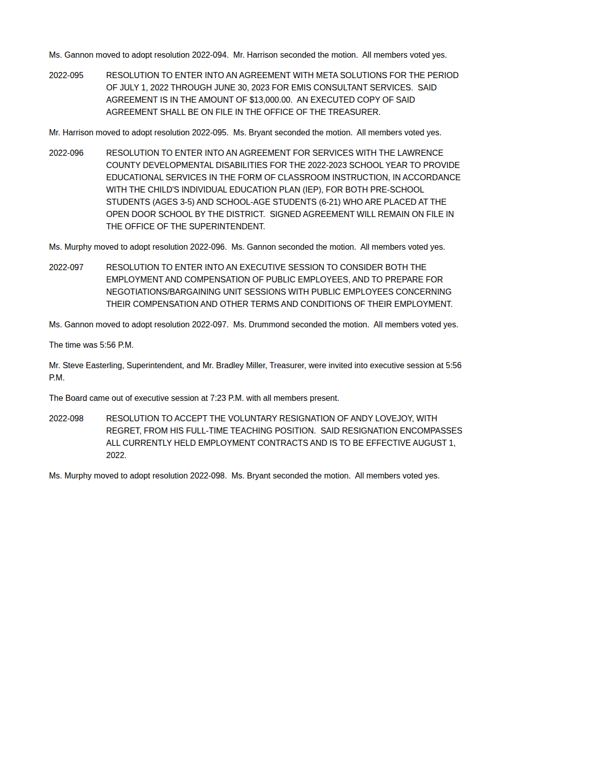Ms. Gannon moved to adopt resolution 2022-094. Mr. Harrison seconded the motion. All members voted yes.
2022-095
Resolution to enter into an agreement with META Solutions for the period of July 1, 2022 through June 30, 2023 for EMIS consultant services. Said agreement is in the amount of $13,000.00. An executed copy of said agreement shall be on file in the office of the Treasurer.
Mr. Harrison moved to adopt resolution 2022-095. Ms. Bryant seconded the motion. All members voted yes.
2022-096
Resolution to enter into an agreement for services with the Lawrence County Developmental Disabilities for the 2022-2023 school year to provide educational services in the form of classroom instruction, in accordance with the child's individual education plan (IEP), for both pre-school students (ages 3-5) and school-age students (6-21) who are placed at the Open Door School by the District. Signed agreement will remain on file in the office of the Superintendent.
Ms. Murphy moved to adopt resolution 2022-096. Ms. Gannon seconded the motion. All members voted yes.
2022-097
Resolution to enter into an executive session to consider both the employment and compensation of public employees, and to prepare for negotiations/bargaining unit sessions with public employees concerning their compensation and other terms and conditions of their employment.
Ms. Gannon moved to adopt resolution 2022-097. Ms. Drummond seconded the motion. All members voted yes.
The time was 5:56 P.M.
Mr. Steve Easterling, Superintendent, and Mr. Bradley Miller, Treasurer, were invited into executive session at 5:56 P.M.
The Board came out of executive session at 7:23 P.M. with all members present.
2022-098
Resolution to accept the voluntary resignation of Andy Lovejoy, with regret, from his full-time teaching position. Said resignation encompasses all currently held employment contracts and is to be effective August 1, 2022.
Ms. Murphy moved to adopt resolution 2022-098. Ms. Bryant seconded the motion. All members voted yes.